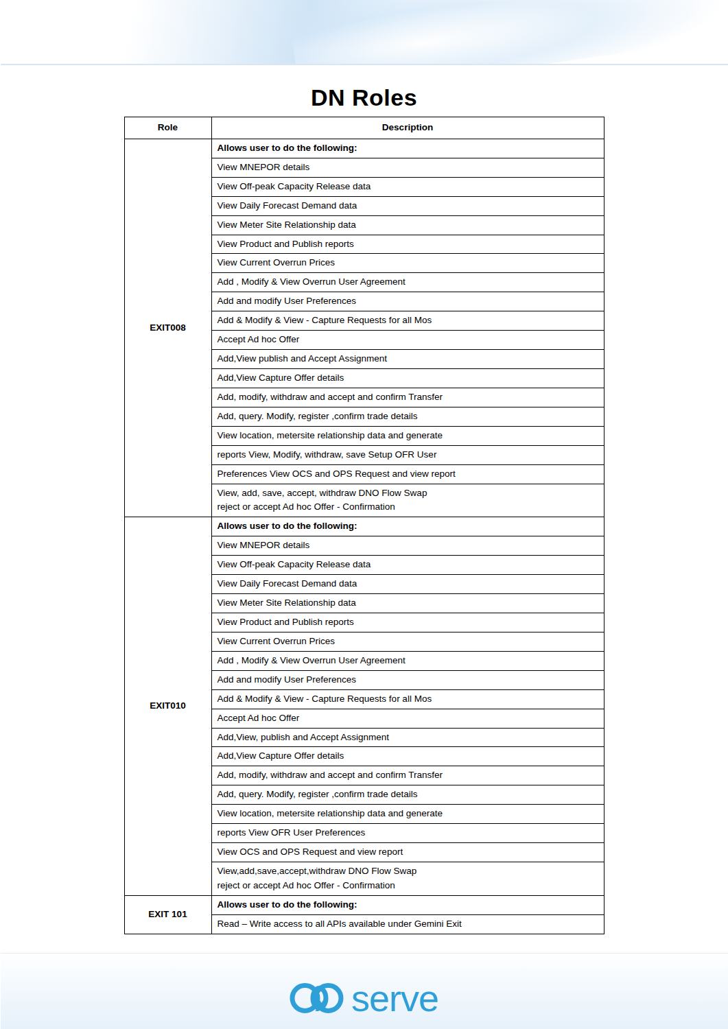DN Roles
| Role | Description |
| --- | --- |
| EXIT008 | Allows user to do the following: |
| View MNEPOR details |
| View Off-peak Capacity Release data |
| View Daily Forecast Demand data |
| View Meter Site Relationship data |
| View Product and Publish reports |
| View Current Overrun Prices |
| Add , Modify & View Overrun User Agreement |
| Add and modify User Preferences |
| Add & Modify & View - Capture Requests for all Mos |
| Accept Ad hoc Offer |
| Add,View publish and Accept Assignment |
| Add,View Capture Offer details |
| Add, modify, withdraw and accept and confirm Transfer |
| Add, query. Modify, register ,confirm trade details |
| View location, metersite relationship data and generate |
| reports View, Modify, withdraw, save Setup OFR User |
| Preferences View OCS and OPS Request and view report |
| View, add, save, accept, withdraw DNO Flow Swap reject or accept Ad hoc Offer - Confirmation |
| EXIT010 | Allows user to do the following: |
| View MNEPOR details |
| View Off-peak Capacity Release data |
| View Daily Forecast Demand data |
| View Meter Site Relationship data |
| View Product and Publish reports |
| View Current Overrun Prices |
| Add , Modify & View Overrun User Agreement |
| Add and modify User Preferences |
| Add & Modify & View - Capture Requests for all Mos |
| Accept Ad hoc Offer |
| Add,View, publish and Accept Assignment |
| Add,View Capture Offer details |
| Add, modify, withdraw and accept and confirm Transfer |
| Add, query. Modify, register ,confirm trade details |
| View location, metersite relationship data and generate |
| reports View OFR User Preferences |
| View OCS and OPS Request and view report |
| View,add,save,accept,withdraw DNO Flow Swap reject or accept Ad hoc Offer - Confirmation |
| EXIT 101 | Allows user to do the following: |
| Read – Write access to all APIs available under Gemini Exit |
x serve